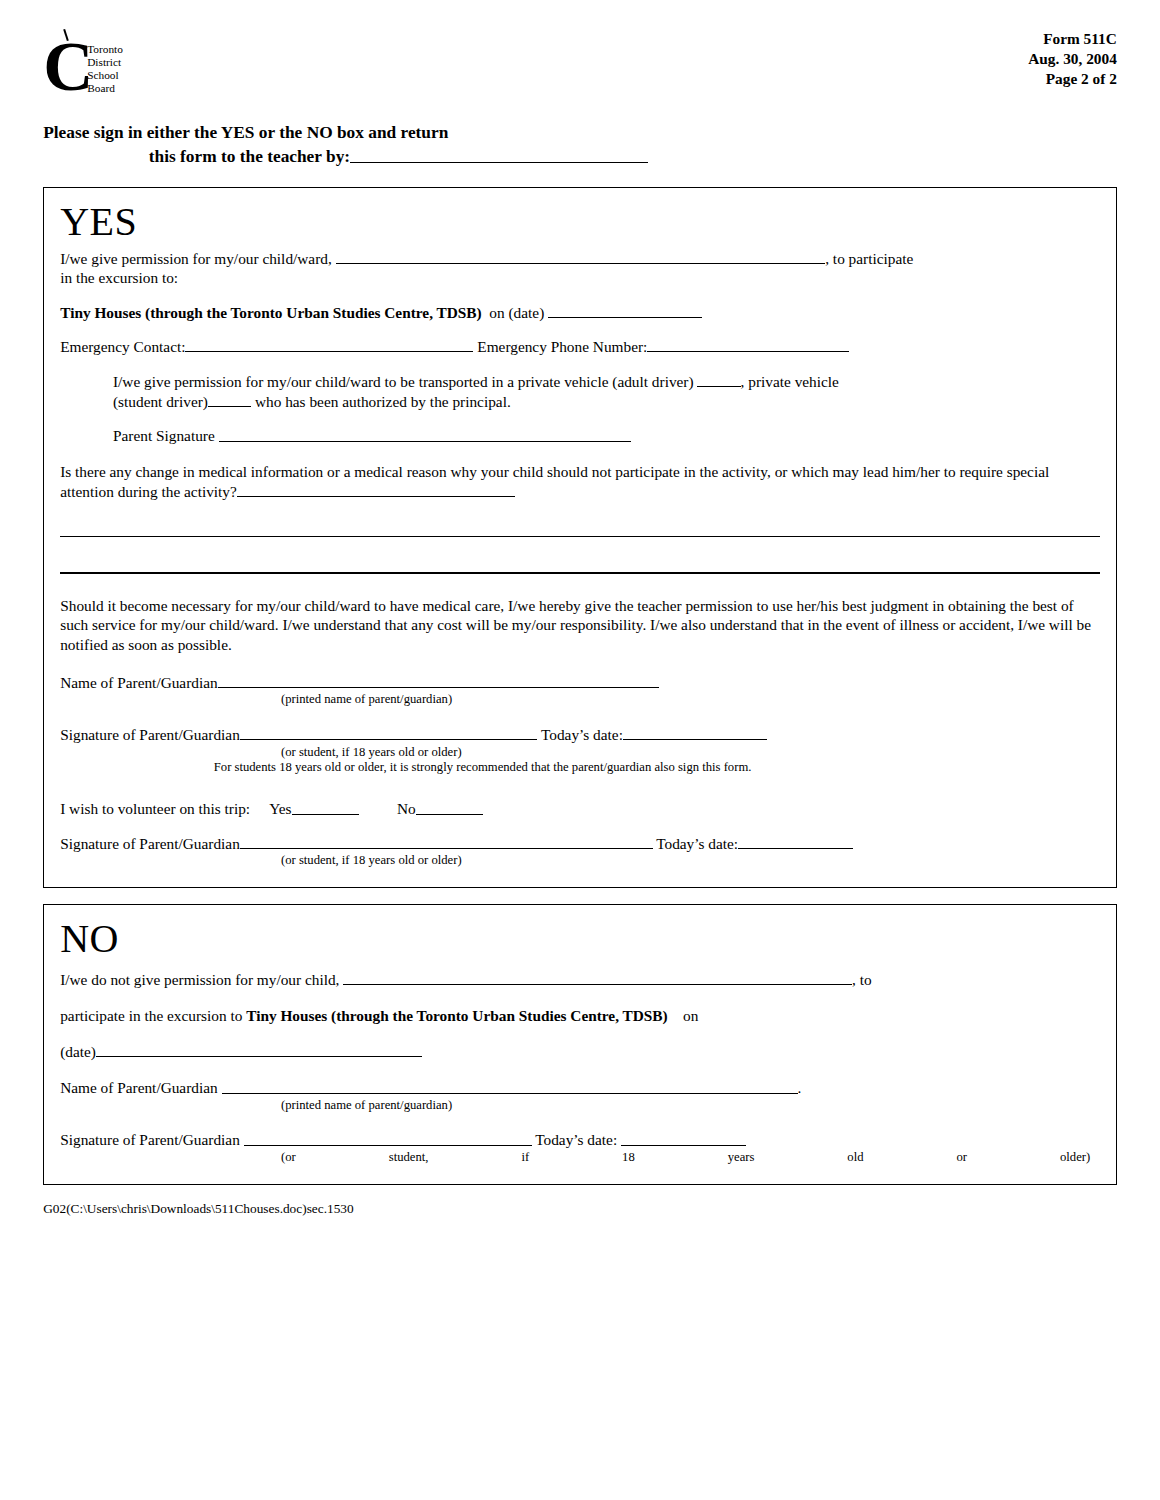C Toronto
District
School
Board
Form 511C
Aug. 30, 2004
Page 2 of 2
Please sign in either the YES or the NO box and return this form to the teacher by:
YES
I/we give permission for my/our child/ward, , to participate
in the excursion to:
Tiny Houses (through the Toronto Urban Studies Centre, TDSB) on (date)
Emergency Contact: Emergency Phone Number:
I/we give permission for my/our child/ward to be transported in a private vehicle (adult driver) , private vehicle
(student driver) who has been authorized by the principal.
Parent Signature
Is there any change in medical information or a medical reason why your child should not participate in the activity, or which may lead him/her to require special attention during the activity?
Should it become necessary for my/our child/ward to have medical care, I/we hereby give the teacher permission to use her/his best judgment in obtaining the best of such service for my/our child/ward. I/we understand that any cost will be my/our responsibility. I/we also understand that in the event of illness or accident, I/we will be notified as soon as possible.
Name of Parent/Guardian
(printed name of parent/guardian)
Signature of Parent/Guardian Today’s date:
(or student, if 18 years old or older)
For students 18 years old or older, it is strongly recommended that the parent/guardian also sign this form.
I wish to volunteer on this trip: Yes No
Signature of Parent/Guardian Today’s date:
(or student, if 18 years old or older)
NO
I/we do not give permission for my/our child, , to
participate in the excursion to Tiny Houses (through the Toronto Urban Studies Centre, TDSB) on
(date)
Name of Parent/Guardian .
(printed name of parent/guardian)
Signature of Parent/Guardian Today’s date:
(or student, if 18 years old or older)
G02(C:\Users\chris\Downloads\511Chouses.doc)sec.1530